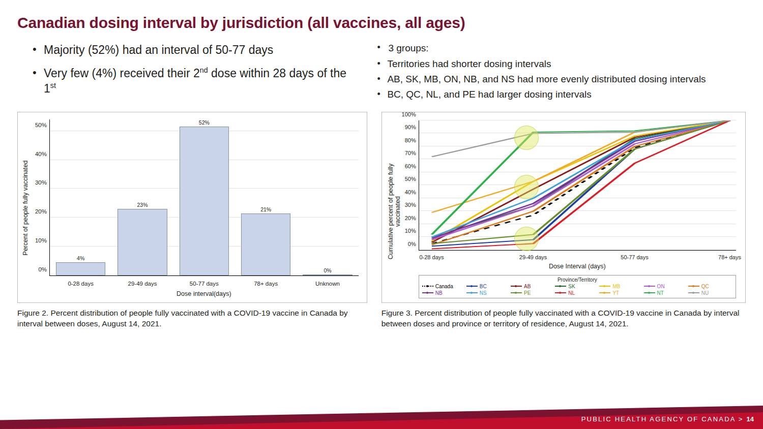Canadian dosing interval by jurisdiction (all vaccines, all ages)
Majority (52%) had an interval of 50-77 days
Very few (4%) received their 2nd dose within 28 days of the 1st
3 groups:
Territories had shorter dosing intervals
AB, SK, MB, ON, NB, and NS had more evenly distributed dosing intervals
BC, QC, NL, and PE had larger dosing intervals
Percent of people fully vaccinated
0%
10%
20%
30%
40%
50%
4%
0-28 days
23%
29-49 days
52%
50-77 days
21%
78+ days
0%
Unknown
Dose interval(days)
Figure 2. Percent distribution of people fully vaccinated with a COVID-19 vaccine in Canada by interval between doses, August 14, 2021.
Cumulative percent of people fully
vaccinated
0%
10%
20%
30%
40%
50%
60%
70%
80%
90%
100%
0-28 days
29-49 days
50-77 days
78+ days
Dose Interval (days)
Province/Territory
Canada BC AB SK MB ON QC
NB NS PE NL YT NT NU
Figure 3. Percent distribution of people fully vaccinated with a COVID-19 vaccine in Canada by interval between doses and province or territory of residence, August 14, 2021.
PUBLIC HEALTH AGENCY OF CANADA >14